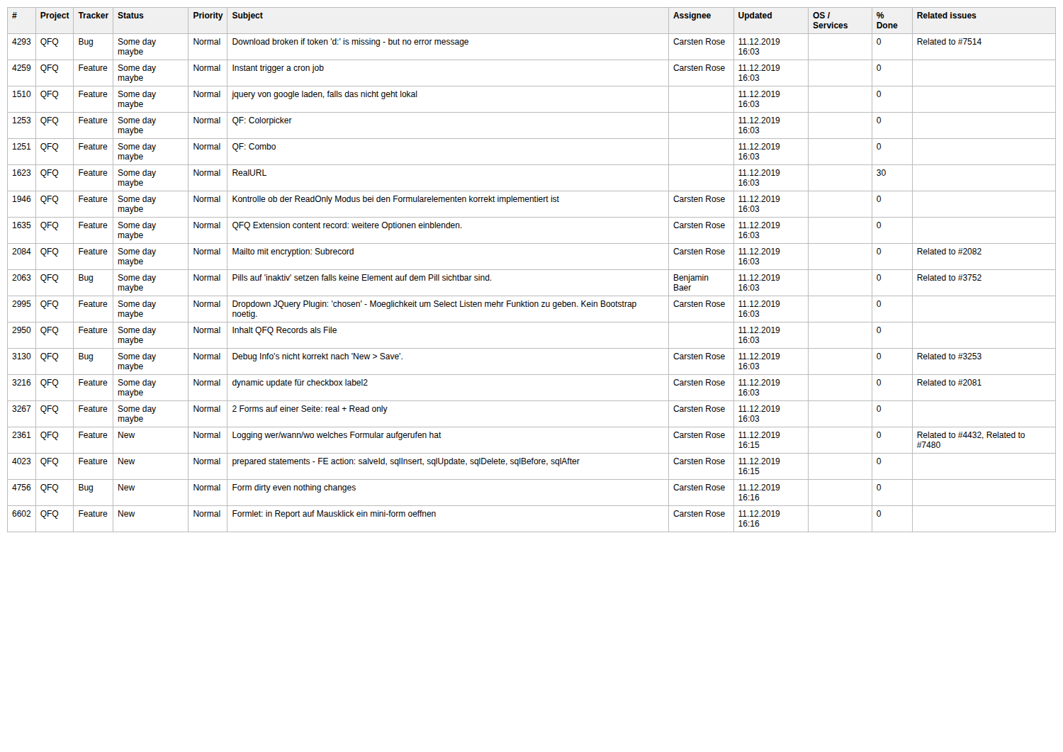| # | Project | Tracker | Status | Priority | Subject | Assignee | Updated | OS / Services | % Done | Related issues |
| --- | --- | --- | --- | --- | --- | --- | --- | --- | --- | --- |
| 4293 | QFQ | Bug | Some day maybe | Normal | Download broken if token 'd:' is missing - but no error message | Carsten Rose | 11.12.2019 16:03 | | 0 | Related to #7514 |
| 4259 | QFQ | Feature | Some day maybe | Normal | Instant trigger a cron job | Carsten Rose | 11.12.2019 16:03 | | 0 | |
| 1510 | QFQ | Feature | Some day maybe | Normal | jquery von google laden, falls das nicht geht lokal | | 11.12.2019 16:03 | | 0 | |
| 1253 | QFQ | Feature | Some day maybe | Normal | QF: Colorpicker | | 11.12.2019 16:03 | | 0 | |
| 1251 | QFQ | Feature | Some day maybe | Normal | QF: Combo | | 11.12.2019 16:03 | | 0 | |
| 1623 | QFQ | Feature | Some day maybe | Normal | RealURL | | 11.12.2019 16:03 | | 30 | |
| 1946 | QFQ | Feature | Some day maybe | Normal | Kontrolle ob der ReadOnly Modus bei den Formularelementen korrekt implementiert ist | Carsten Rose | 11.12.2019 16:03 | | 0 | |
| 1635 | QFQ | Feature | Some day maybe | Normal | QFQ Extension content record: weitere Optionen einblenden. | Carsten Rose | 11.12.2019 16:03 | | 0 | |
| 2084 | QFQ | Feature | Some day maybe | Normal | Mailto mit encryption: Subrecord | Carsten Rose | 11.12.2019 16:03 | | 0 | Related to #2082 |
| 2063 | QFQ | Bug | Some day maybe | Normal | Pills auf 'inaktiv' setzen falls keine Element auf dem Pill sichtbar sind. | Benjamin Baer | 11.12.2019 16:03 | | 0 | Related to #3752 |
| 2995 | QFQ | Feature | Some day maybe | Normal | Dropdown JQuery Plugin: 'chosen' - Moeglichkeit um Select Listen mehr Funktion zu geben. Kein Bootstrap noetig. | Carsten Rose | 11.12.2019 16:03 | | 0 | |
| 2950 | QFQ | Feature | Some day maybe | Normal | Inhalt QFQ Records als File | | 11.12.2019 16:03 | | 0 | |
| 3130 | QFQ | Bug | Some day maybe | Normal | Debug Info's nicht korrekt nach 'New > Save'. | Carsten Rose | 11.12.2019 16:03 | | 0 | Related to #3253 |
| 3216 | QFQ | Feature | Some day maybe | Normal | dynamic update für checkbox label2 | Carsten Rose | 11.12.2019 16:03 | | 0 | Related to #2081 |
| 3267 | QFQ | Feature | Some day maybe | Normal | 2 Forms auf einer Seite: real + Read only | Carsten Rose | 11.12.2019 16:03 | | 0 | |
| 2361 | QFQ | Feature | New | Normal | Logging wer/wann/wo welches Formular aufgerufen hat | Carsten Rose | 11.12.2019 16:15 | | 0 | Related to #4432, Related to #7480 |
| 4023 | QFQ | Feature | New | Normal | prepared statements - FE action: salveId, sqlInsert, sqlUpdate, sqlDelete, sqlBefore, sqlAfter | Carsten Rose | 11.12.2019 16:15 | | 0 | |
| 4756 | QFQ | Bug | New | Normal | Form dirty even nothing changes | Carsten Rose | 11.12.2019 16:16 | | 0 | |
| 6602 | QFQ | Feature | New | Normal | Formlet: in Report auf Mausklick ein mini-form oeffnen | Carsten Rose | 11.12.2019 16:16 | | 0 | |